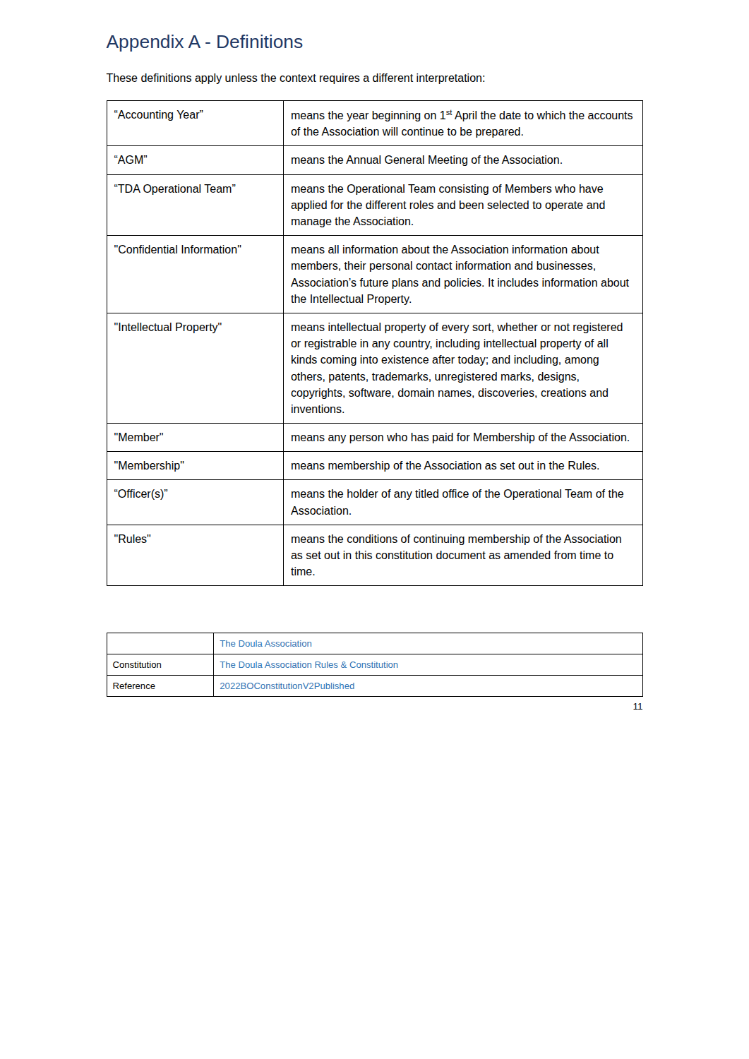Appendix A - Definitions
These definitions apply unless the context requires a different interpretation:
| “Accounting Year” | means the year beginning on 1 st April the date to which the accounts of the Association will continue to be prepared. |
| “AGM” | means the Annual General Meeting of the Association. |
| “TDA Operational Team” | means the Operational Team consisting of Members who have applied for the different roles and been selected to operate and manage the Association. |
| "Confidential Information" | means all information about the Association information about members, their personal contact information and businesses, Association’s future plans and policies. It includes information about the Intellectual Property. |
| "Intellectual Property" | means intellectual property of every sort, whether or not registered or registrable in any country, including intellectual property of all kinds coming into existence after today; and including, among others, patents, trademarks, unregistered marks, designs, copyrights, software, domain names, discoveries, creations and inventions. |
| "Member" | means any person who has paid for Membership of the Association. |
| "Membership" | means membership of the Association as set out in the Rules. |
| “Officer(s)” | means the holder of any titled office of the Operational Team of the Association. |
| "Rules" | means the conditions of continuing membership of the Association as set out in this constitution document as amended from time to time. |
| | The Doula Association |
| Constitution | The Doula Association Rules & Constitution |
| Reference | 2022BOConstitutionV2Published |
11